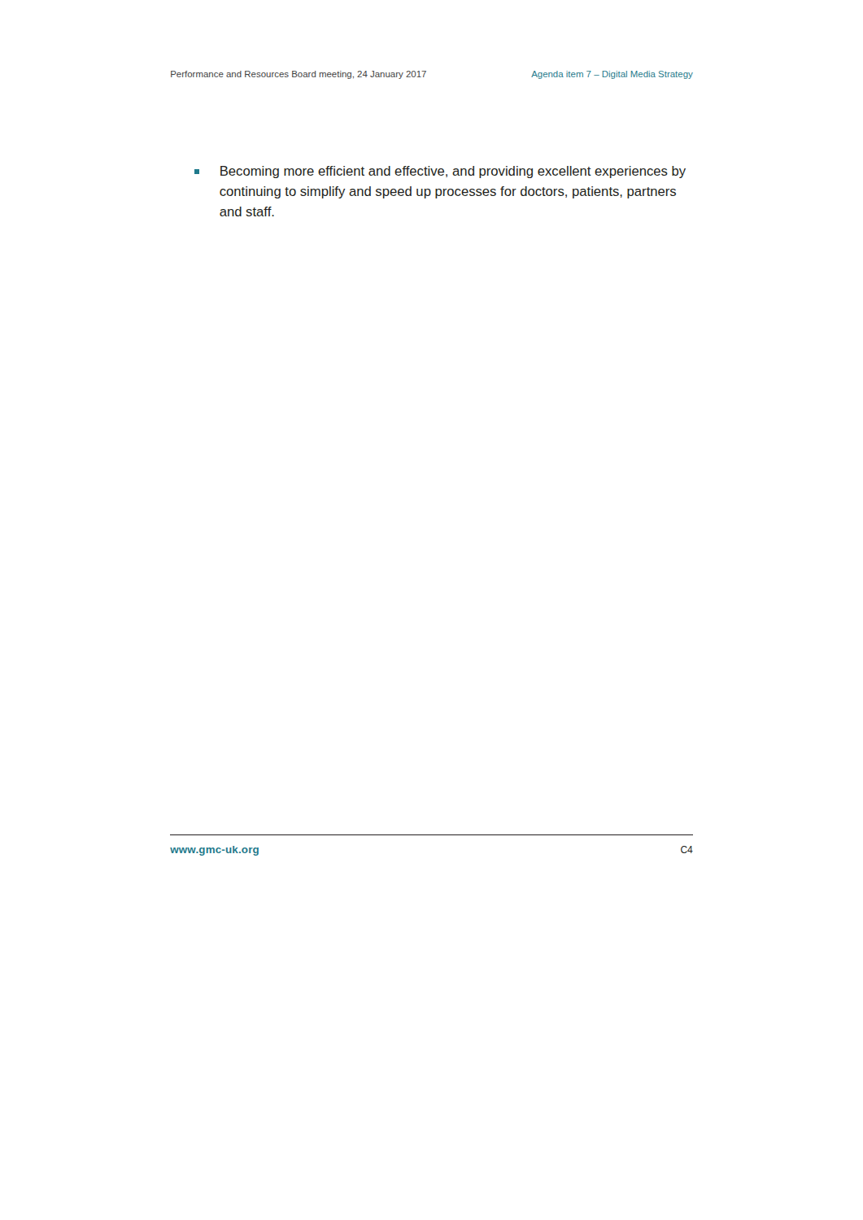Performance and Resources Board meeting, 24 January 2017
Agenda item 7 – Digital Media Strategy
Becoming more efficient and effective, and providing excellent experiences by continuing to simplify and speed up processes for doctors, patients, partners and staff.
www.gmc-uk.org
C4